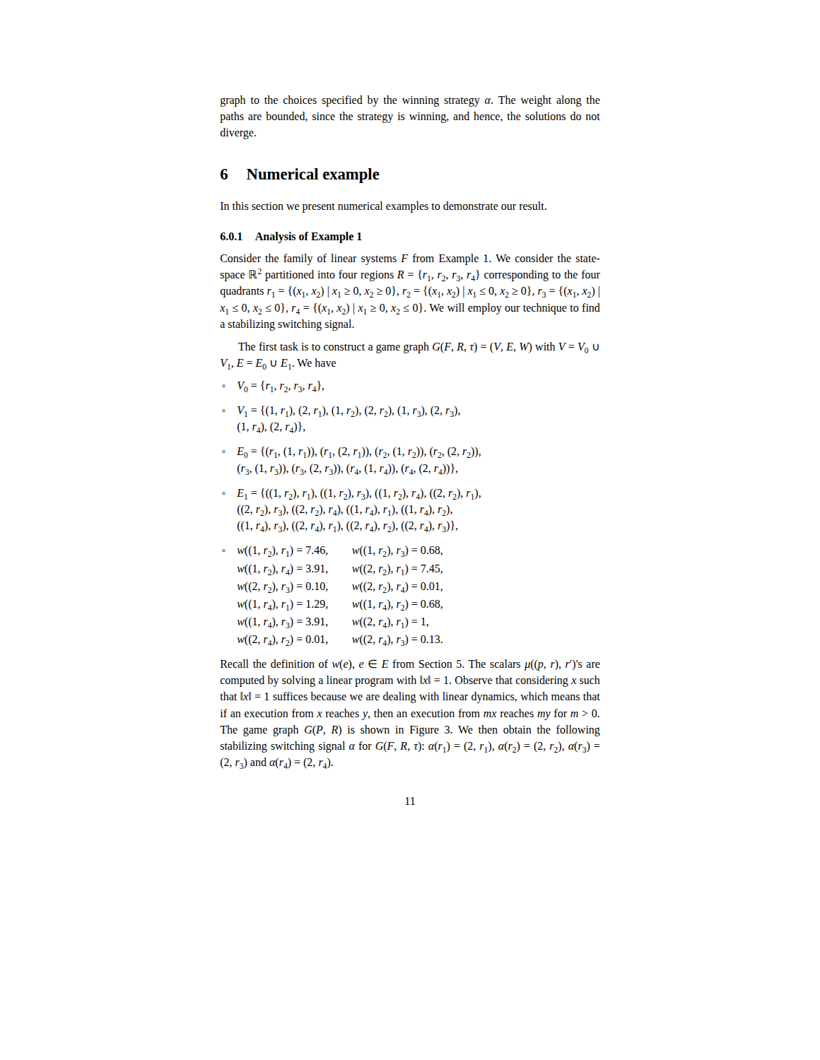graph to the choices specified by the winning strategy α. The weight along the paths are bounded, since the strategy is winning, and hence, the solutions do not diverge.
6 Numerical example
In this section we present numerical examples to demonstrate our result.
6.0.1 Analysis of Example 1
Consider the family of linear systems F from Example 1. We consider the state-space ℝ2 partitioned into four regions R = {r1, r2, r3, r4} corresponding to the four quadrants r1 = {(x1, x2) | x1 ≥ 0, x2 ≥ 0}, r2 = {(x1, x2) | x1 ≤ 0, x2 ≥ 0}, r3 = {(x1, x2) | x1 ≤ 0, x2 ≤ 0}, r4 = {(x1, x2) | x1 ≥ 0, x2 ≤ 0}. We will employ our technique to find a stabilizing switching signal.
The first task is to construct a game graph G(F, R, τ) = (V, E, W) with V = V0 ∪ V1, E = E0 ∪ E1. We have
V0 = {r1, r2, r3, r4},
V1 = {(1, r1), (2, r1), (1, r2), (2, r2), (1, r3), (2, r3), (1, r4), (2, r4)},
E0 = {(r1, (1, r1)), (r1, (2, r1)), (r2, (1, r2)), (r2, (2, r2)), (r3, (1, r3)), (r3, (2, r3)), (r4, (1, r4)), (r4, (2, r4))},
E1 = {((1, r2), r1), ((1, r2), r3), ((1, r2), r4), ((2, r2), r1), ((2, r2), r3), ((2, r2), r4), ((1, r4), r1), ((1, r4), r2), ((1, r4), r3), ((2, r4), r1), ((2, r4), r2), ((2, r4), r3)},
w((1, r2), r1) = 7.46, w((1, r2), r3) = 0.68, w((1, r2), r4) = 3.91, w((2, r2), r1) = 7.45, w((2, r2), r3) = 0.10, w((2, r2), r4) = 0.01, w((1, r4), r1) = 1.29, w((1, r4), r2) = 0.68, w((1, r4), r3) = 3.91, w((2, r4), r1) = 1, w((2, r4), r2) = 0.01, w((2, r4), r3) = 0.13.
Recall the definition of w(e), e ∈ E from Section 5. The scalars μ((p, r), r′)'s are computed by solving a linear program with ‖x‖ = 1. Observe that considering x such that ‖x‖ = 1 suffices because we are dealing with linear dynamics, which means that if an execution from x reaches y, then an execution from mx reaches my for m > 0. The game graph G(P, R) is shown in Figure 3. We then obtain the following stabilizing switching signal α for G(F, R, τ): α(r1) = (2, r1), α(r2) = (2, r2), α(r3) = (2, r3) and α(r4) = (2, r4).
11